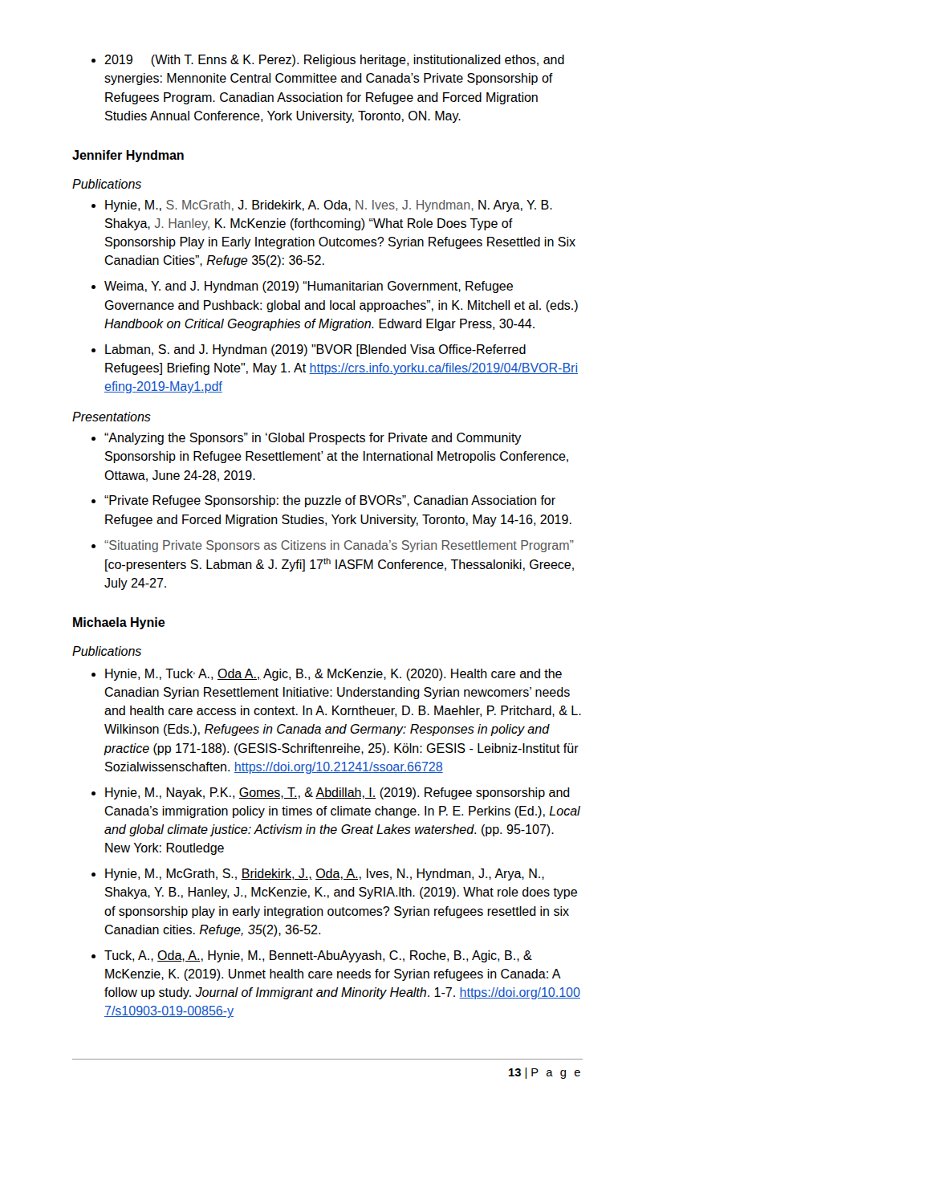2019 (With T. Enns & K. Perez). Religious heritage, institutionalized ethos, and synergies: Mennonite Central Committee and Canada’s Private Sponsorship of Refugees Program. Canadian Association for Refugee and Forced Migration Studies Annual Conference, York University, Toronto, ON. May.
Jennifer Hyndman
Publications
Hynie, M., S. McGrath, J. Bridekirk, A. Oda, N. Ives, J. Hyndman, N. Arya, Y. B. Shakya, J. Hanley, K. McKenzie (forthcoming) “What Role Does Type of Sponsorship Play in Early Integration Outcomes? Syrian Refugees Resettled in Six Canadian Cities”, Refuge 35(2): 36-52.
Weima, Y. and J. Hyndman (2019) “Humanitarian Government, Refugee Governance and Pushback: global and local approaches”, in K. Mitchell et al. (eds.) Handbook on Critical Geographies of Migration. Edward Elgar Press, 30-44.
Labman, S. and J. Hyndman (2019) "BVOR [Blended Visa Office-Referred Refugees] Briefing Note", May 1. At https://crs.info.yorku.ca/files/2019/04/BVOR-Briefing-2019-May1.pdf
Presentations
“Analyzing the Sponsors” in ‘Global Prospects for Private and Community Sponsorship in Refugee Resettlement’ at the International Metropolis Conference, Ottawa, June 24-28, 2019.
“Private Refugee Sponsorship: the puzzle of BVORs”, Canadian Association for Refugee and Forced Migration Studies, York University, Toronto, May 14-16, 2019.
“Situating Private Sponsors as Citizens in Canada’s Syrian Resettlement Program” [co-presenters S. Labman & J. Zyfi] 17th IASFM Conference, Thessaloniki, Greece, July 24-27.
Michaela Hynie
Publications
Hynie, M., Tuck, A., Oda A., Agic, B., & McKenzie, K. (2020). Health care and the Canadian Syrian Resettlement Initiative: Understanding Syrian newcomers’ needs and health care access in context. In A. Korntheuer, D. B. Maehler, P. Pritchard, & L. Wilkinson (Eds.), Refugees in Canada and Germany: Responses in policy and practice (pp 171-188). (GESIS-Schriftenreihe, 25). Köln: GESIS - Leibniz-Institut für Sozialwissenschaften. https://doi.org/10.21241/ssoar.66728
Hynie, M., Nayak, P.K., Gomes, T., & Abdillah, I. (2019). Refugee sponsorship and Canada’s immigration policy in times of climate change. In P. E. Perkins (Ed.), Local and global climate justice: Activism in the Great Lakes watershed. (pp. 95-107). New York: Routledge
Hynie, M., McGrath, S., Bridekirk, J., Oda, A., Ives, N., Hyndman, J., Arya, N., Shakya, Y. B., Hanley, J., McKenzie, K., and SyRIA.lth. (2019). What role does type of sponsorship play in early integration outcomes? Syrian refugees resettled in six Canadian cities. Refuge, 35(2), 36-52.
Tuck, A., Oda, A., Hynie, M., Bennett-AbuAyyash, C., Roche, B., Agic, B., & McKenzie, K. (2019). Unmet health care needs for Syrian refugees in Canada: A follow up study. Journal of Immigrant and Minority Health. 1-7. https://doi.org/10.1007/s10903-019-00856-y
13 | P a g e